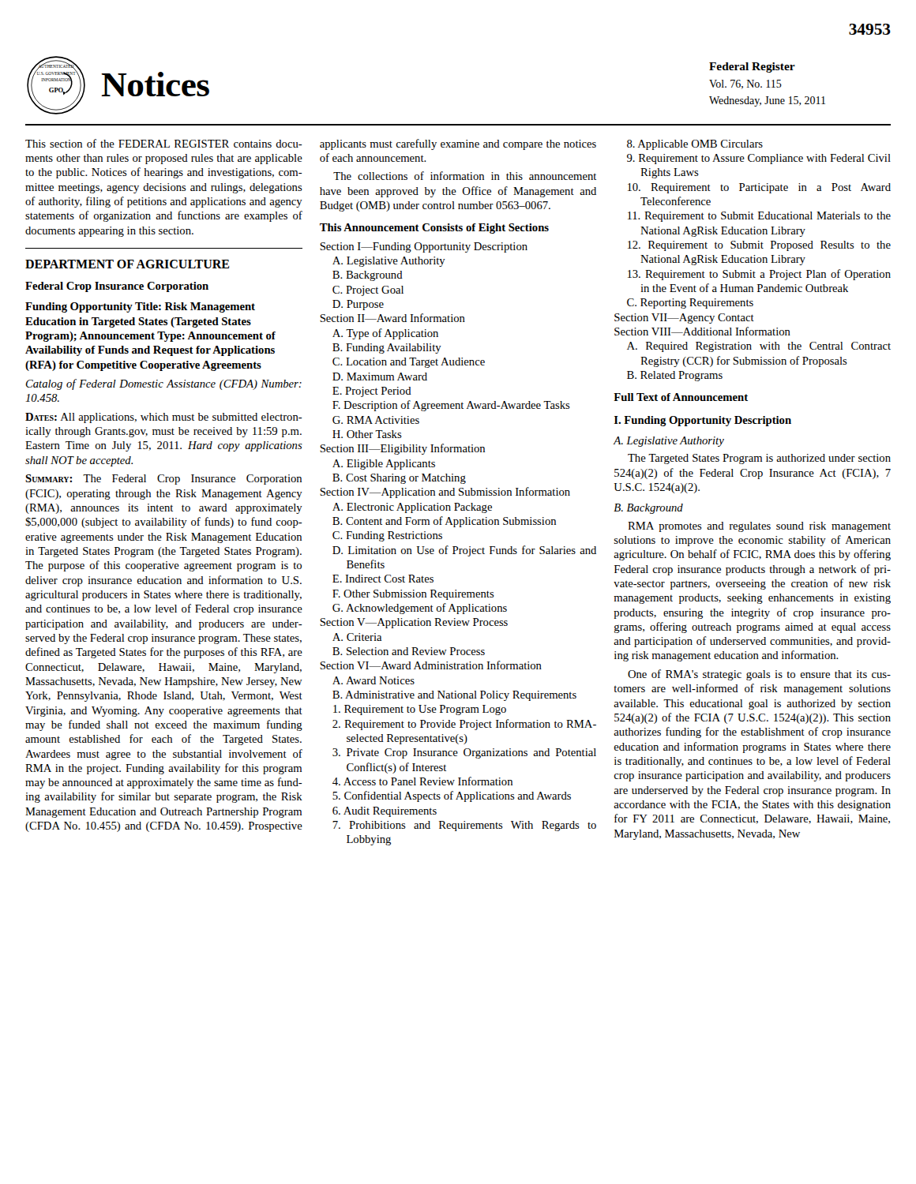34953
AUTHENTICATED U.S. GOVERNMENT INFORMATION GPO
Notices
Federal Register
Vol. 76, No. 115
Wednesday, June 15, 2011
This section of the FEDERAL REGISTER contains documents other than rules or proposed rules that are applicable to the public. Notices of hearings and investigations, committee meetings, agency decisions and rulings, delegations of authority, filing of petitions and applications and agency statements of organization and functions are examples of documents appearing in this section.
DEPARTMENT OF AGRICULTURE
Federal Crop Insurance Corporation
Funding Opportunity Title: Risk Management Education in Targeted States (Targeted States Program); Announcement Type: Announcement of Availability of Funds and Request for Applications (RFA) for Competitive Cooperative Agreements
Catalog of Federal Domestic Assistance (CFDA) Number: 10.458.
Dates: All applications, which must be submitted electronically through Grants.gov, must be received by 11:59 p.m. Eastern Time on July 15, 2011. Hard copy applications shall NOT be accepted.
Summary: The Federal Crop Insurance Corporation (FCIC), operating through the Risk Management Agency (RMA), announces its intent to award approximately $5,000,000 (subject to availability of funds) to fund cooperative agreements under the Risk Management Education in Targeted States Program (the Targeted States Program). The purpose of this cooperative agreement program is to deliver crop insurance education and information to U.S. agricultural producers in States where there is traditionally, and continues to be, a low level of Federal crop insurance participation and availability, and producers are underserved by the Federal crop insurance program. These states, defined as Targeted States for the purposes of this RFA, are Connecticut, Delaware, Hawaii, Maine, Maryland, Massachusetts, Nevada, New Hampshire, New Jersey, New York, Pennsylvania, Rhode Island, Utah, Vermont, West Virginia, and Wyoming. Any cooperative agreements that may be funded shall not exceed the maximum funding amount established for each of the Targeted States. Awardees must agree to the substantial involvement of RMA in the project. Funding availability for this program may be announced at approximately the same time as funding availability for similar but separate program, the Risk Management Education and Outreach Partnership Program (CFDA No. 10.455) and (CFDA No. 10.459). Prospective applicants must carefully examine and compare the notices of each announcement.
The collections of information in this announcement have been approved by the Office of Management and Budget (OMB) under control number 0563–0067.
This Announcement Consists of Eight Sections
Section I—Funding Opportunity Description
A. Legislative Authority
B. Background
C. Project Goal
D. Purpose
Section II—Award Information
A. Type of Application
B. Funding Availability
C. Location and Target Audience
D. Maximum Award
E. Project Period
F. Description of Agreement Award-Awardee Tasks
G. RMA Activities
H. Other Tasks
Section III—Eligibility Information
A. Eligible Applicants
B. Cost Sharing or Matching
Section IV—Application and Submission Information
A. Electronic Application Package
B. Content and Form of Application Submission
C. Funding Restrictions
D. Limitation on Use of Project Funds for Salaries and Benefits
E. Indirect Cost Rates
F. Other Submission Requirements
G. Acknowledgement of Applications
Section V—Application Review Process
A. Criteria
B. Selection and Review Process
Section VI—Award Administration Information
A. Award Notices
B. Administrative and National Policy Requirements
1. Requirement to Use Program Logo
2. Requirement to Provide Project Information to RMA-selected Representative(s)
3. Private Crop Insurance Organizations and Potential Conflict(s) of Interest
4. Access to Panel Review Information
5. Confidential Aspects of Applications and Awards
6. Audit Requirements
7. Prohibitions and Requirements With Regards to Lobbying
8. Applicable OMB Circulars
9. Requirement to Assure Compliance with Federal Civil Rights Laws
10. Requirement to Participate in a Post Award Teleconference
11. Requirement to Submit Educational Materials to the National AgRisk Education Library
12. Requirement to Submit Proposed Results to the National AgRisk Education Library
13. Requirement to Submit a Project Plan of Operation in the Event of a Human Pandemic Outbreak
C. Reporting Requirements
Section VII—Agency Contact
Section VIII—Additional Information
A. Required Registration with the Central Contract Registry (CCR) for Submission of Proposals
B. Related Programs
Full Text of Announcement
I. Funding Opportunity Description
A. Legislative Authority
The Targeted States Program is authorized under section 524(a)(2) of the Federal Crop Insurance Act (FCIA), 7 U.S.C. 1524(a)(2).
B. Background
RMA promotes and regulates sound risk management solutions to improve the economic stability of American agriculture. On behalf of FCIC, RMA does this by offering Federal crop insurance products through a network of private-sector partners, overseeing the creation of new risk management products, seeking enhancements in existing products, ensuring the integrity of crop insurance programs, offering outreach programs aimed at equal access and participation of underserved communities, and providing risk management education and information.
One of RMA's strategic goals is to ensure that its customers are well-informed of risk management solutions available. This educational goal is authorized by section 524(a)(2) of the FCIA (7 U.S.C. 1524(a)(2)). This section authorizes funding for the establishment of crop insurance education and information programs in States where there is traditionally, and continues to be, a low level of Federal crop insurance participation and availability, and producers are underserved by the Federal crop insurance program. In accordance with the FCIA, the States with this designation for FY 2011 are Connecticut, Delaware, Hawaii, Maine, Maryland, Massachusetts, Nevada, New